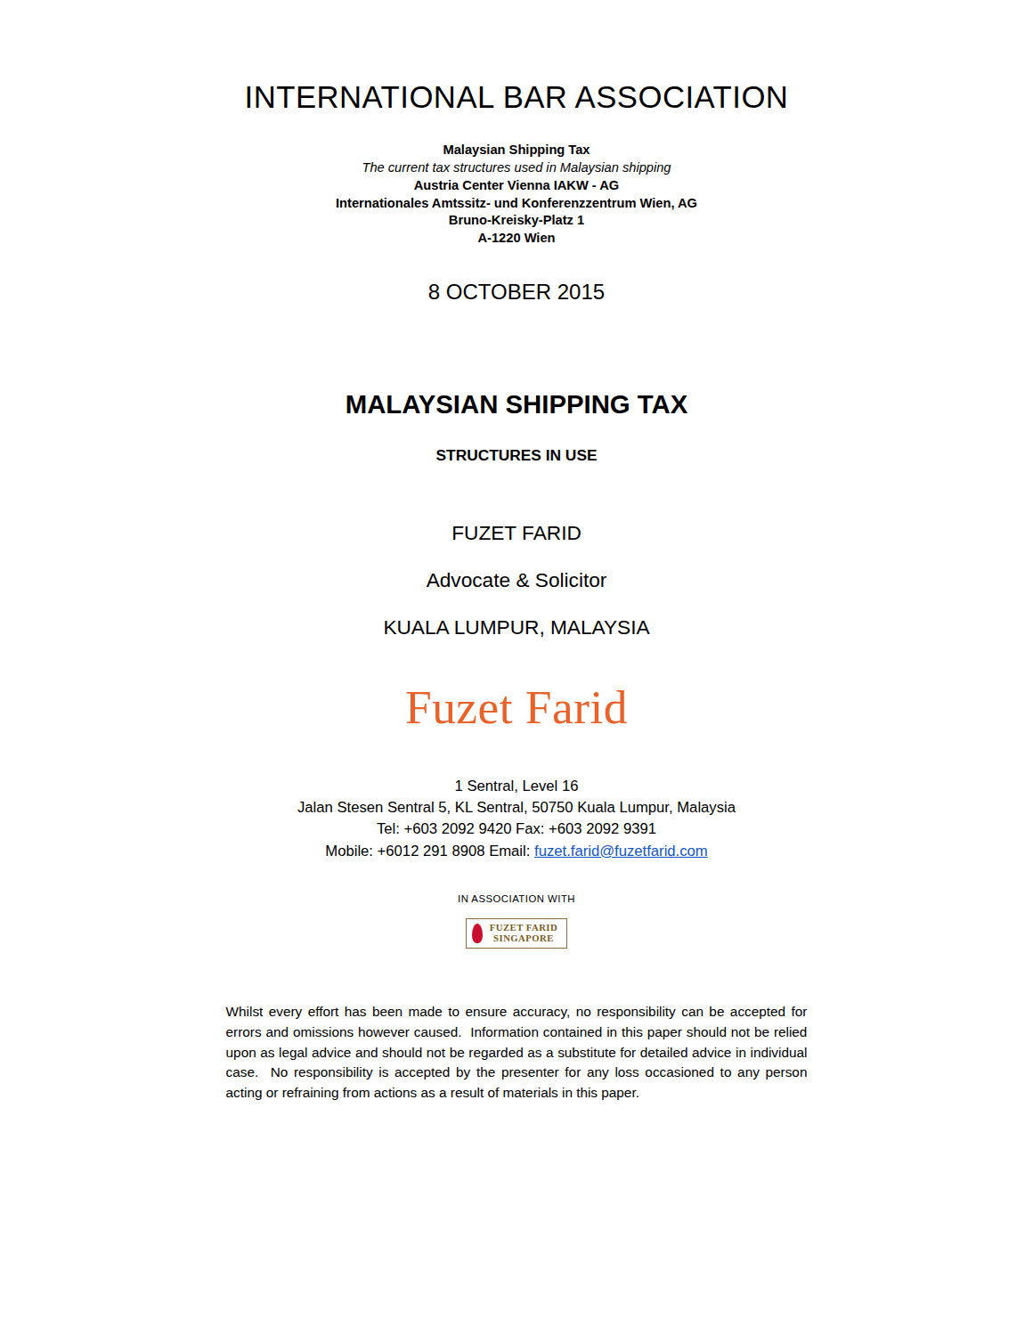INTERNATIONAL BAR ASSOCIATION
Malaysian Shipping Tax
The current tax structures used in Malaysian shipping
Austria Center Vienna IAKW - AG
Internationales Amtssitz- und Konferenzzentrum Wien, AG
Bruno-Kreisky-Platz 1
A-1220 Wien
8 OCTOBER 2015
MALAYSIAN SHIPPING TAX
STRUCTURES IN USE
FUZET FARID
Advocate & Solicitor
KUALA LUMPUR, MALAYSIA
Fuzet Farid
1 Sentral, Level 16
Jalan Stesen Sentral 5, KL Sentral, 50750 Kuala Lumpur, Malaysia
Tel: +603 2092 9420 Fax: +603 2092 9391
Mobile: +6012 291 8908 Email: fuzet.farid@fuzetfarid.com
IN ASSOCIATION WITH
FUZET FARID SINGAPORE
Whilst every effort has been made to ensure accuracy, no responsibility can be accepted for errors and omissions however caused. Information contained in this paper should not be relied upon as legal advice and should not be regarded as a substitute for detailed advice in individual case. No responsibility is accepted by the presenter for any loss occasioned to any person acting or refraining from actions as a result of materials in this paper.